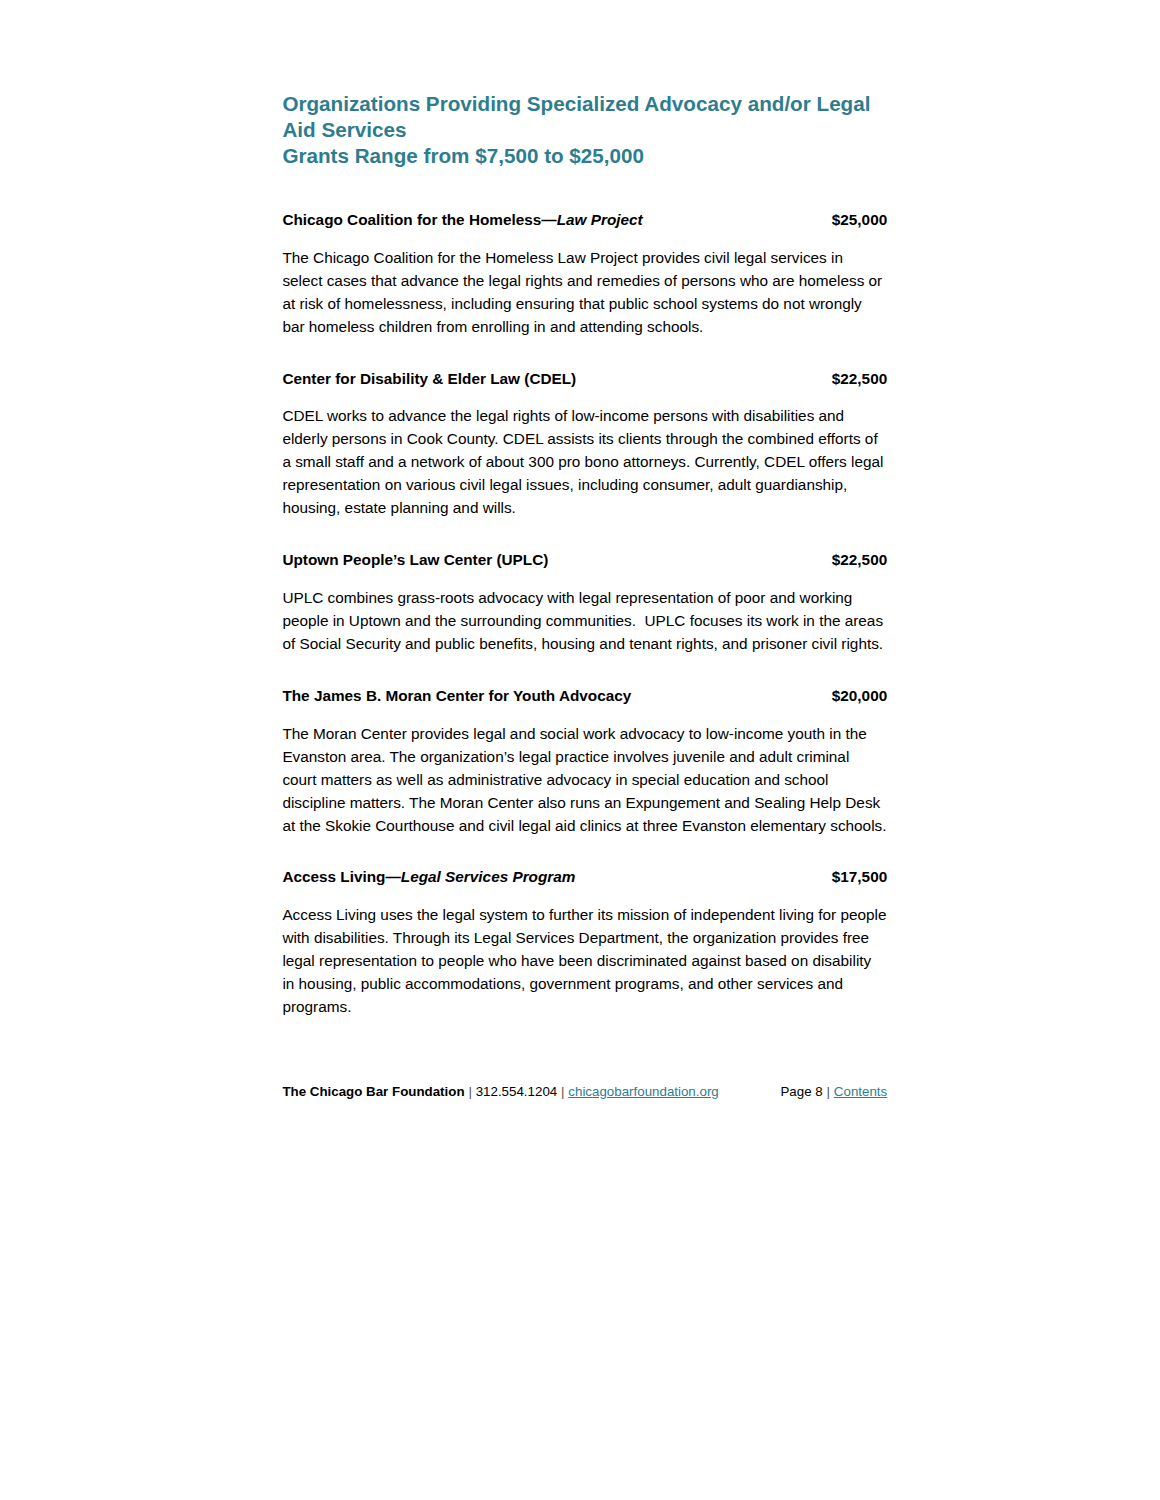Organizations Providing Specialized Advocacy and/or Legal Aid ServicesGrants Range from $7,500 to $25,000
Chicago Coalition for the Homeless—Law Project $25,000
The Chicago Coalition for the Homeless Law Project provides civil legal services in select cases that advance the legal rights and remedies of persons who are homeless or at risk of homelessness, including ensuring that public school systems do not wrongly bar homeless children from enrolling in and attending schools.
Center for Disability & Elder Law (CDEL) $22,500
CDEL works to advance the legal rights of low-income persons with disabilities and elderly persons in Cook County. CDEL assists its clients through the combined efforts of a small staff and a network of about 300 pro bono attorneys. Currently, CDEL offers legal representation on various civil legal issues, including consumer, adult guardianship, housing, estate planning and wills.
Uptown People’s Law Center (UPLC) $22,500
UPLC combines grass-roots advocacy with legal representation of poor and working people in Uptown and the surrounding communities. UPLC focuses its work in the areas of Social Security and public benefits, housing and tenant rights, and prisoner civil rights.
The James B. Moran Center for Youth Advocacy $20,000
The Moran Center provides legal and social work advocacy to low-income youth in the Evanston area. The organization’s legal practice involves juvenile and adult criminal court matters as well as administrative advocacy in special education and school discipline matters. The Moran Center also runs an Expungement and Sealing Help Desk at the Skokie Courthouse and civil legal aid clinics at three Evanston elementary schools.
Access Living—Legal Services Program $17,500
Access Living uses the legal system to further its mission of independent living for people with disabilities. Through its Legal Services Department, the organization provides free legal representation to people who have been discriminated against based on disability in housing, public accommodations, government programs, and other services and programs.
The Chicago Bar Foundation|312.554.1204|chicagobarfoundation.org
Page 8|Contents